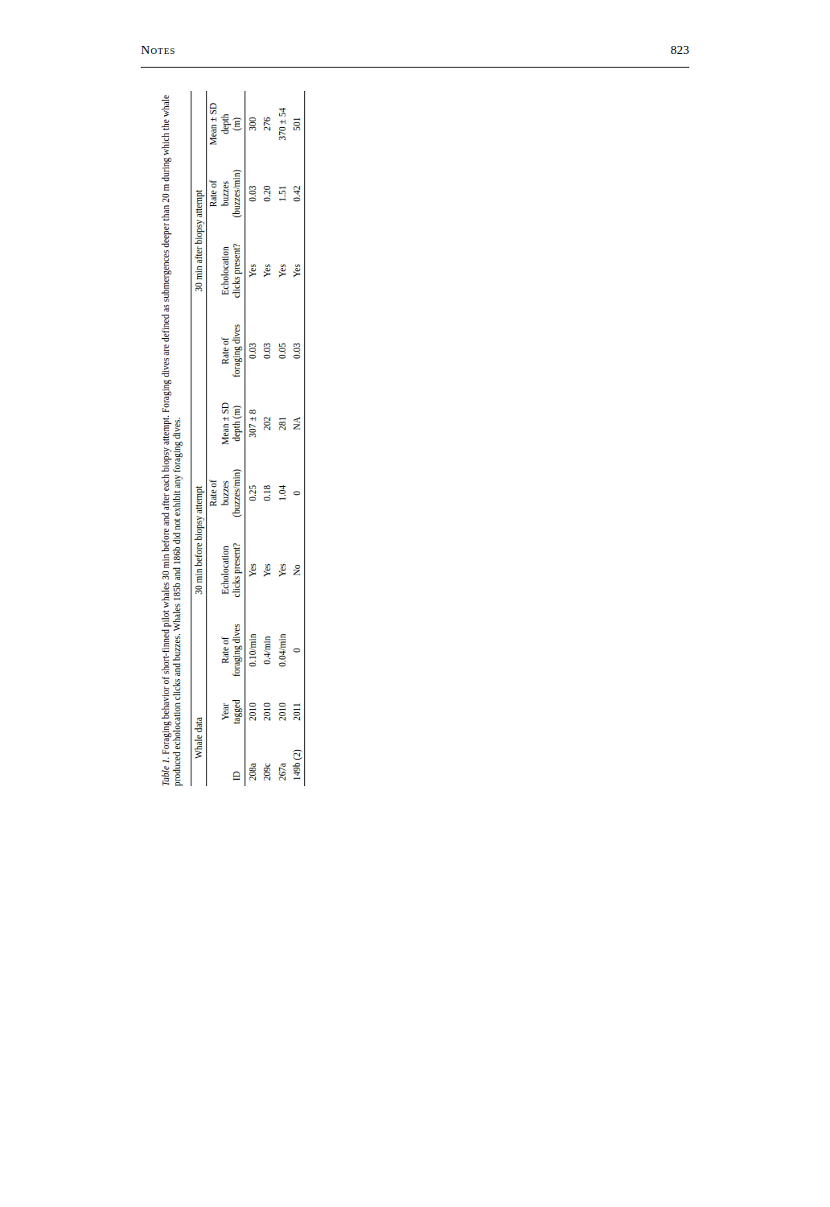Notes 823
Table 1. Foraging behavior of short-finned pilot whales 30 min before and after each biopsy attempt. Foraging dives are defined as submergences deeper than 20 m during which the whale produced echolocation clicks and buzzes. Whales 185b and 186b did not exhibit any foraging dives.
| Whale data | 30 min before biopsy attempt | 30 min after biopsy attempt |
| --- | --- | --- |
| ID | Year tagged | Rate of foraging dives | Echolocation clicks present? | Rate of buzzes (buzzes/min) | Mean ± SD depth (m) | Rate of foraging dives | Echolocation clicks present? | Rate of buzzes (buzzes/min) | Mean ± SD depth (m) |
| 208a | 2010 | 0.10/min | Yes | 0.25 | 307 ± 8 | 0.03 | Yes | 0.03 | 300 |
| 209c | 2010 | 0.4/min | Yes | 0.18 | 202 | 0.03 | Yes | 0.20 | 276 |
| 267a | 2010 | 0.04/min | Yes | 1.04 | 281 | 0.05 | Yes | 1.51 | 370 ± 54 |
| 149b (2) | 2011 | 0 | No | 0 | NA | 0.03 | Yes | 0.42 | 501 |